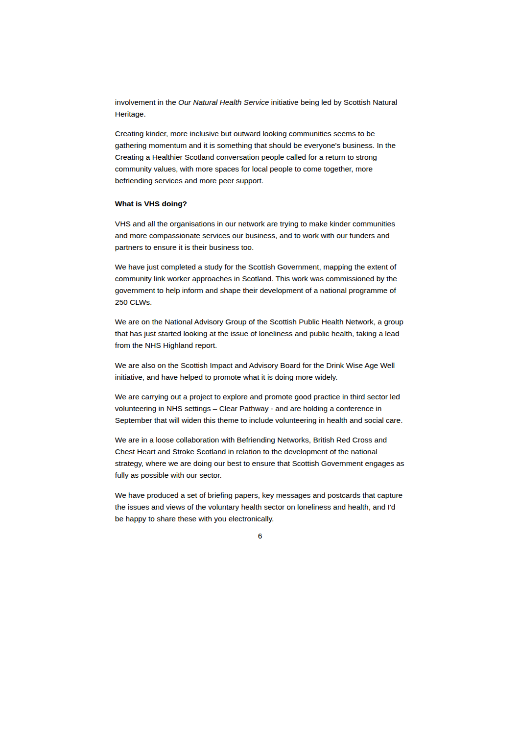involvement in the Our Natural Health Service initiative being led by Scottish Natural Heritage.
Creating kinder, more inclusive but outward looking communities seems to be gathering momentum and it is something that should be everyone's business. In the Creating a Healthier Scotland conversation people called for a return to strong community values, with more spaces for local people to come together, more befriending services and more peer support.
What is VHS doing?
VHS and all the organisations in our network are trying to make kinder communities and more compassionate services our business, and to work with our funders and partners to ensure it is their business too.
We have just completed a study for the Scottish Government, mapping the extent of community link worker approaches in Scotland. This work was commissioned by the government to help inform and shape their development of a national programme of 250 CLWs.
We are on the National Advisory Group of the Scottish Public Health Network, a group that has just started looking at the issue of loneliness and public health, taking a lead from the NHS Highland report.
We are also on the Scottish Impact and Advisory Board for the Drink Wise Age Well initiative, and have helped to promote what it is doing more widely.
We are carrying out a project to explore and promote good practice in third sector led volunteering in NHS settings – Clear Pathway - and are holding a conference in September that will widen this theme to include volunteering in health and social care.
We are in a loose collaboration with Befriending Networks, British Red Cross and Chest Heart and Stroke Scotland in relation to the development of the national strategy, where we are doing our best to ensure that Scottish Government engages as fully as possible with our sector.
We have produced a set of briefing papers, key messages and postcards that capture the issues and views of the voluntary health sector on loneliness and health, and I'd be happy to share these with you electronically.
6